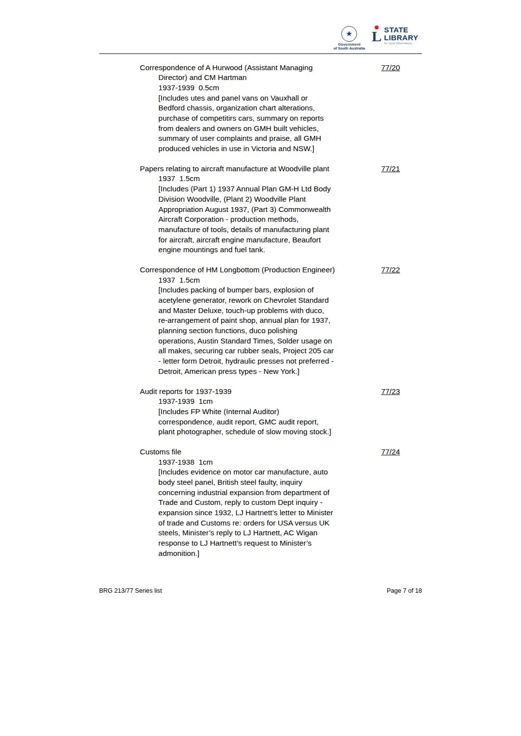★
Government
of South Australia
L
STATE
LIBRARY for your information...
Correspondence of A Hurwood (Assistant Managing
Director) and CM Hartman
1937-1939 0.5cm
[Includes utes and panel vans on Vauxhall or
Bedford chassis, organization chart alterations,
purchase of competitirs cars, summary on reports
from dealers and owners on GMH built vehicles,
summary of user complaints and praise, all GMH
produced vehicles in use in Victoria and NSW.]
77/20
Papers relating to aircraft manufacture at Woodville plant
1937 1.5cm
[Includes (Part 1) 1937 Annual Plan GM-H Ltd Body
Division Woodville, (Plant 2) Woodville Plant
Appropriation August 1937, (Part 3) Commonwealth
Aircraft Corporation - production methods,
manufacture of tools, details of manufacturing plant
for aircraft, aircraft engine manufacture, Beaufort
engine mountings and fuel tank.
77/21
Correspondence of HM Longbottom (Production Engineer)
1937 1.5cm
[Includes packing of bumper bars, explosion of
acetylene generator, rework on Chevrolet Standard
and Master Deluxe, touch-up problems with duco,
re-arrangement of paint shop, annual plan for 1937,
planning section functions, duco polishing
operations, Austin Standard Times, Solder usage on
all makes, securing car rubber seals, Project 205 car
- letter form Detroit, hydraulic presses not preferred -
Detroit, American press types - New York.]
77/22
Audit reports for 1937-1939
1937-1939 1cm
[Includes FP White (Internal Auditor)
correspondence, audit report, GMC audit report,
plant photographer, schedule of slow moving stock.]
77/23
Customs file
1937-1938 1cm
[Includes evidence on motor car manufacture, auto
body steel panel, British steel faulty, inquiry
concerning industrial expansion from department of
Trade and Custom, reply to custom Dept inquiry -
expansion since 1932, LJ Hartnett’s letter to Minister
of trade and Customs re: orders for USA versus UK
steels, Minister’s reply to LJ Hartnett, AC Wigan
response to LJ Hartnett’s request to Minister’s
admonition.]
77/24
BRG 213/77 Series list
Page 7 of 18